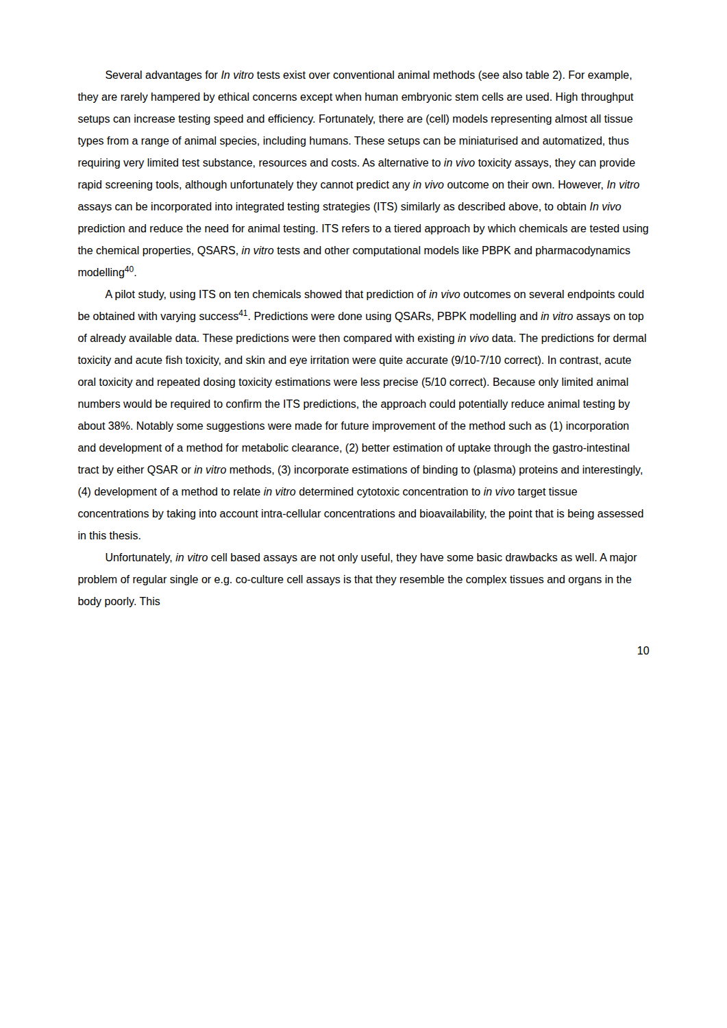Several advantages for In vitro tests exist over conventional animal methods (see also table 2). For example, they are rarely hampered by ethical concerns except when human embryonic stem cells are used. High throughput setups can increase testing speed and efficiency. Fortunately, there are (cell) models representing almost all tissue types from a range of animal species, including humans. These setups can be miniaturised and automatized, thus requiring very limited test substance, resources and costs. As alternative to in vivo toxicity assays, they can provide rapid screening tools, although unfortunately they cannot predict any in vivo outcome on their own. However, In vitro assays can be incorporated into integrated testing strategies (ITS) similarly as described above, to obtain In vivo prediction and reduce the need for animal testing. ITS refers to a tiered approach by which chemicals are tested using the chemical properties, QSARS, in vitro tests and other computational models like PBPK and pharmacodynamics modelling40.
A pilot study, using ITS on ten chemicals showed that prediction of in vivo outcomes on several endpoints could be obtained with varying success41. Predictions were done using QSARs, PBPK modelling and in vitro assays on top of already available data. These predictions were then compared with existing in vivo data. The predictions for dermal toxicity and acute fish toxicity, and skin and eye irritation were quite accurate (9/10-7/10 correct). In contrast, acute oral toxicity and repeated dosing toxicity estimations were less precise (5/10 correct). Because only limited animal numbers would be required to confirm the ITS predictions, the approach could potentially reduce animal testing by about 38%. Notably some suggestions were made for future improvement of the method such as (1) incorporation and development of a method for metabolic clearance, (2) better estimation of uptake through the gastro-intestinal tract by either QSAR or in vitro methods, (3) incorporate estimations of binding to (plasma) proteins and interestingly, (4) development of a method to relate in vitro determined cytotoxic concentration to in vivo target tissue concentrations by taking into account intra-cellular concentrations and bioavailability, the point that is being assessed in this thesis.
Unfortunately, in vitro cell based assays are not only useful, they have some basic drawbacks as well. A major problem of regular single or e.g. co-culture cell assays is that they resemble the complex tissues and organs in the body poorly. This
10